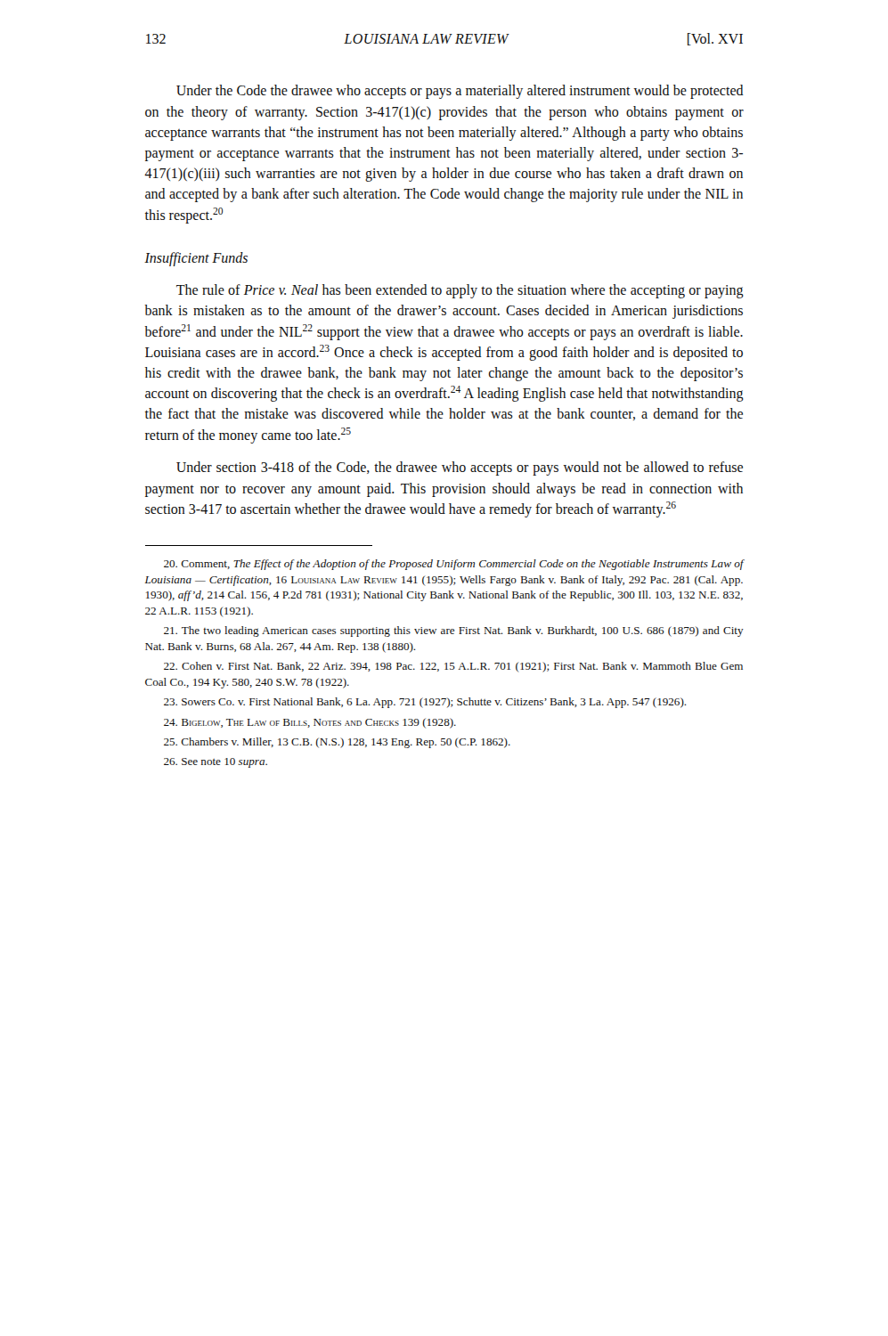132 LOUISIANA LAW REVIEW [Vol. XVI
Under the Code the drawee who accepts or pays a materially altered instrument would be protected on the theory of warranty. Section 3-417(1)(c) provides that the person who obtains payment or acceptance warrants that “the instrument has not been materially altered.” Although a party who obtains payment or acceptance warrants that the instrument has not been materially altered, under section 3-417(1)(c)(iii) such warranties are not given by a holder in due course who has taken a draft drawn on and accepted by a bank after such alteration. The Code would change the majority rule under the NIL in this respect.20
Insufficient Funds
The rule of Price v. Neal has been extended to apply to the situation where the accepting or paying bank is mistaken as to the amount of the drawer’s account. Cases decided in American jurisdictions before21 and under the NIL22 support the view that a drawee who accepts or pays an overdraft is liable. Louisiana cases are in accord.23 Once a check is accepted from a good faith holder and is deposited to his credit with the drawee bank, the bank may not later change the amount back to the depositor’s account on discovering that the check is an overdraft.24 A leading English case held that notwithstanding the fact that the mistake was discovered while the holder was at the bank counter, a demand for the return of the money came too late.25
Under section 3-418 of the Code, the drawee who accepts or pays would not be allowed to refuse payment nor to recover any amount paid. This provision should always be read in connection with section 3-417 to ascertain whether the drawee would have a remedy for breach of warranty.26
20. Comment, The Effect of the Adoption of the Proposed Uniform Commercial Code on the Negotiable Instruments Law of Louisiana — Certification, 16 Louisiana Law Review 141 (1955); Wells Fargo Bank v. Bank of Italy, 292 Pac. 281 (Cal. App. 1930), aff’d, 214 Cal. 156, 4 P.2d 781 (1931); National City Bank v. National Bank of the Republic, 300 Ill. 103, 132 N.E. 832, 22 A.L.R. 1153 (1921).
21. The two leading American cases supporting this view are First Nat. Bank v. Burkhardt, 100 U.S. 686 (1879) and City Nat. Bank v. Burns, 68 Ala. 267, 44 Am. Rep. 138 (1880).
22. Cohen v. First Nat. Bank, 22 Ariz. 394, 198 Pac. 122, 15 A.L.R. 701 (1921); First Nat. Bank v. Mammoth Blue Gem Coal Co., 194 Ky. 580, 240 S.W. 78 (1922).
23. Sowers Co. v. First National Bank, 6 La. App. 721 (1927); Schutte v. Citizens’ Bank, 3 La. App. 547 (1926).
24. Bigelow, The Law of Bills, Notes and Checks 139 (1928).
25. Chambers v. Miller, 13 C.B. (N.S.) 128, 143 Eng. Rep. 50 (C.P. 1862).
26. See note 10 supra.